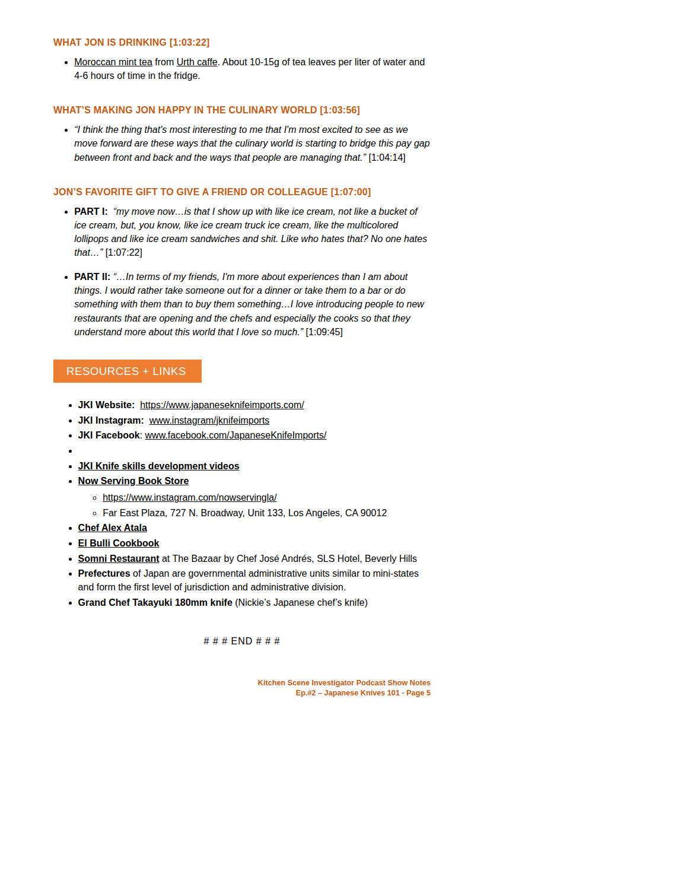WHAT JON IS DRINKING [1:03:22]
Moroccan mint tea from Urth caffe. About 10-15g of tea leaves per liter of water and 4-6 hours of time in the fridge.
WHAT’S MAKING JON HAPPY IN THE CULINARY WORLD [1:03:56]
“I think the thing that's most interesting to me that I'm most excited to see as we move forward are these ways that the culinary world is starting to bridge this pay gap between front and back and the ways that people are managing that.” [1:04:14]
JON’S FAVORITE GIFT TO GIVE A FRIEND OR COLLEAGUE [1:07:00]
PART I: “my move now…is that I show up with like ice cream, not like a bucket of ice cream, but, you know, like ice cream truck ice cream, like the multicolored lollipops and like ice cream sandwiches and shit. Like who hates that? No one hates that…” [1:07:22]
PART II: “…In terms of my friends, I'm more about experiences than I am about things. I would rather take someone out for a dinner or take them to a bar or do something with them than to buy them something…I love introducing people to new restaurants that are opening and the chefs and especially the cooks so that they understand more about this world that I love so much.” [1:09:45]
RESOURCES + LINKS
JKI Website: https://www.japaneseknifeimports.com/
JKI Instagram: www.instagram/jknifeimports
JKI Facebook: www.facebook.com/JapaneseKnifeImports/
JKI Knife skills development videos
Now Serving Book Store
https://www.instagram.com/nowservingla/
Far East Plaza, 727 N. Broadway, Unit 133, Los Angeles, CA 90012
Chef Alex Atala
El Bulli Cookbook
Somni Restaurant at The Bazaar by Chef José Andrés, SLS Hotel, Beverly Hills
Prefectures of Japan are governmental administrative units similar to mini-states and form the first level of jurisdiction and administrative division.
Grand Chef Takayuki 180mm knife (Nickie’s Japanese chef’s knife)
# # # END # # #
Kitchen Scene Investigator Podcast Show Notes
Ep.#2 – Japanese Knives 101 - Page 5